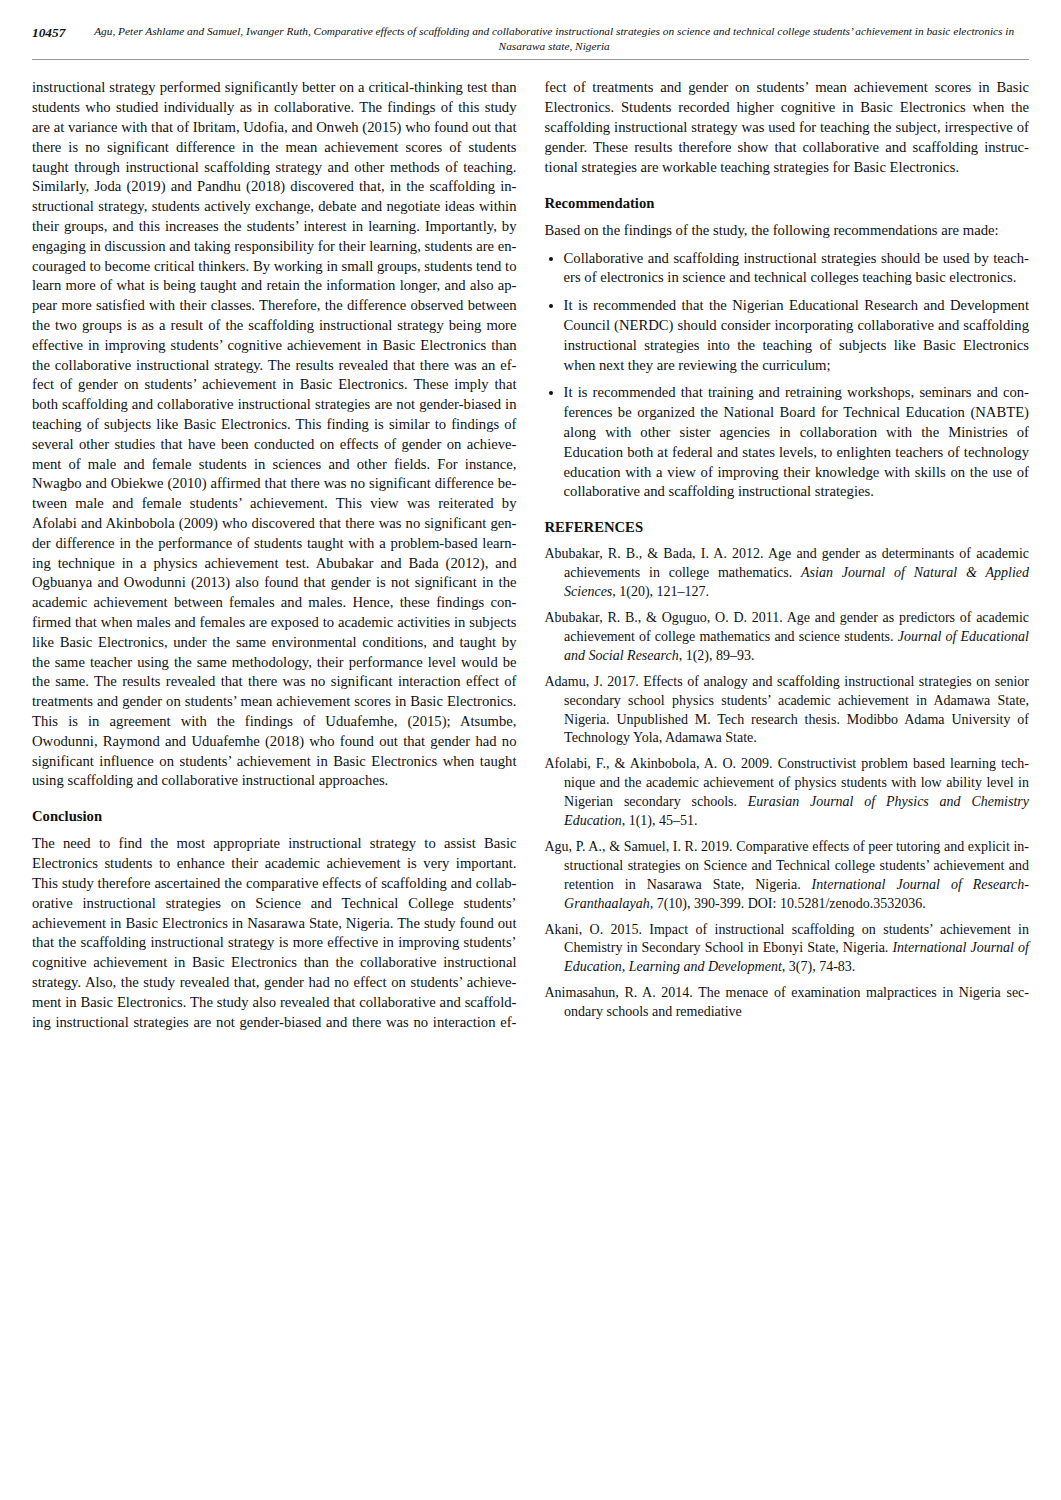10457
Agu, Peter Ashlame and Samuel, Iwanger Ruth, Comparative effects of scaffolding and collaborative instructional strategies on science and technical college students’ achievement in basic electronics in Nasarawa state, Nigeria
instructional strategy performed significantly better on a critical-thinking test than students who studied individually as in collaborative. The findings of this study are at variance with that of Ibritam, Udofia, and Onweh (2015) who found out that there is no significant difference in the mean achievement scores of students taught through instructional scaffolding strategy and other methods of teaching. Similarly, Joda (2019) and Pandhu (2018) discovered that, in the scaffolding instructional strategy, students actively exchange, debate and negotiate ideas within their groups, and this increases the students’ interest in learning. Importantly, by engaging in discussion and taking responsibility for their learning, students are encouraged to become critical thinkers. By working in small groups, students tend to learn more of what is being taught and retain the information longer, and also appear more satisfied with their classes. Therefore, the difference observed between the two groups is as a result of the scaffolding instructional strategy being more effective in improving students’ cognitive achievement in Basic Electronics than the collaborative instructional strategy. The results revealed that there was an effect of gender on students’ achievement in Basic Electronics. These imply that both scaffolding and collaborative instructional strategies are not gender-biased in teaching of subjects like Basic Electronics. This finding is similar to findings of several other studies that have been conducted on effects of gender on achievement of male and female students in sciences and other fields. For instance, Nwagbo and Obiekwe (2010) affirmed that there was no significant difference between male and female students’ achievement. This view was reiterated by Afolabi and Akinbobola (2009) who discovered that there was no significant gender difference in the performance of students taught with a problem-based learning technique in a physics achievement test. Abubakar and Bada (2012), and Ogbuanya and Owodunni (2013) also found that gender is not significant in the academic achievement between females and males. Hence, these findings confirmed that when males and females are exposed to academic activities in subjects like Basic Electronics, under the same environmental conditions, and taught by the same teacher using the same methodology, their performance level would be the same. The results revealed that there was no significant interaction effect of treatments and gender on students’ mean achievement scores in Basic Electronics. This is in agreement with the findings of Uduafemhe, (2015); Atsumbe, Owodunni, Raymond and Uduafemhe (2018) who found out that gender had no significant influence on students’ achievement in Basic Electronics when taught using scaffolding and collaborative instructional approaches.
Conclusion
The need to find the most appropriate instructional strategy to assist Basic Electronics students to enhance their academic achievement is very important. This study therefore ascertained the comparative effects of scaffolding and collaborative instructional strategies on Science and Technical College students’ achievement in Basic Electronics in Nasarawa State, Nigeria. The study found out that the scaffolding instructional strategy is more effective in improving students’ cognitive achievement in Basic Electronics than the collaborative instructional strategy. Also, the study revealed that, gender had no effect on students’ achievement in Basic Electronics. The study also revealed that collaborative and scaffolding instructional strategies are not gender-biased and there was no interaction effect of treatments and gender on students’ mean achievement scores in Basic Electronics. Students recorded higher cognitive in Basic Electronics when the scaffolding instructional strategy was used for teaching the subject, irrespective of gender. These results therefore show that collaborative and scaffolding instructional strategies are workable teaching strategies for Basic Electronics.
Recommendation
Based on the findings of the study, the following recommendations are made:
Collaborative and scaffolding instructional strategies should be used by teachers of electronics in science and technical colleges teaching basic electronics.
It is recommended that the Nigerian Educational Research and Development Council (NERDC) should consider incorporating collaborative and scaffolding instructional strategies into the teaching of subjects like Basic Electronics when next they are reviewing the curriculum;
It is recommended that training and retraining workshops, seminars and conferences be organized the National Board for Technical Education (NABTE) along with other sister agencies in collaboration with the Ministries of Education both at federal and states levels, to enlighten teachers of technology education with a view of improving their knowledge with skills on the use of collaborative and scaffolding instructional strategies.
REFERENCES
Abubakar, R. B., & Bada, I. A. 2012. Age and gender as determinants of academic achievements in college mathematics. Asian Journal of Natural & Applied Sciences, 1(20), 121–127.
Abubakar, R. B., & Oguguo, O. D. 2011. Age and gender as predictors of academic achievement of college mathematics and science students. Journal of Educational and Social Research, 1(2), 89–93.
Adamu, J. 2017. Effects of analogy and scaffolding instructional strategies on senior secondary school physics students’ academic achievement in Adamawa State, Nigeria. Unpublished M. Tech research thesis. Modibbo Adama University of Technology Yola, Adamawa State.
Afolabi, F., & Akinbobola, A. O. 2009. Constructivist problem based learning technique and the academic achievement of physics students with low ability level in Nigerian secondary schools. Eurasian Journal of Physics and Chemistry Education, 1(1), 45–51.
Agu, P. A., & Samuel, I. R. 2019. Comparative effects of peer tutoring and explicit instructional strategies on Science and Technical college students’ achievement and retention in Nasarawa State, Nigeria. International Journal of Research-Granthaalayah, 7(10), 390-399. DOI: 10.5281/zenodo.3532036.
Akani, O. 2015. Impact of instructional scaffolding on students’ achievement in Chemistry in Secondary School in Ebonyi State, Nigeria. International Journal of Education, Learning and Development, 3(7), 74-83.
Animasahun, R. A. 2014. The menace of examination malpractices in Nigeria secondary schools and remediative